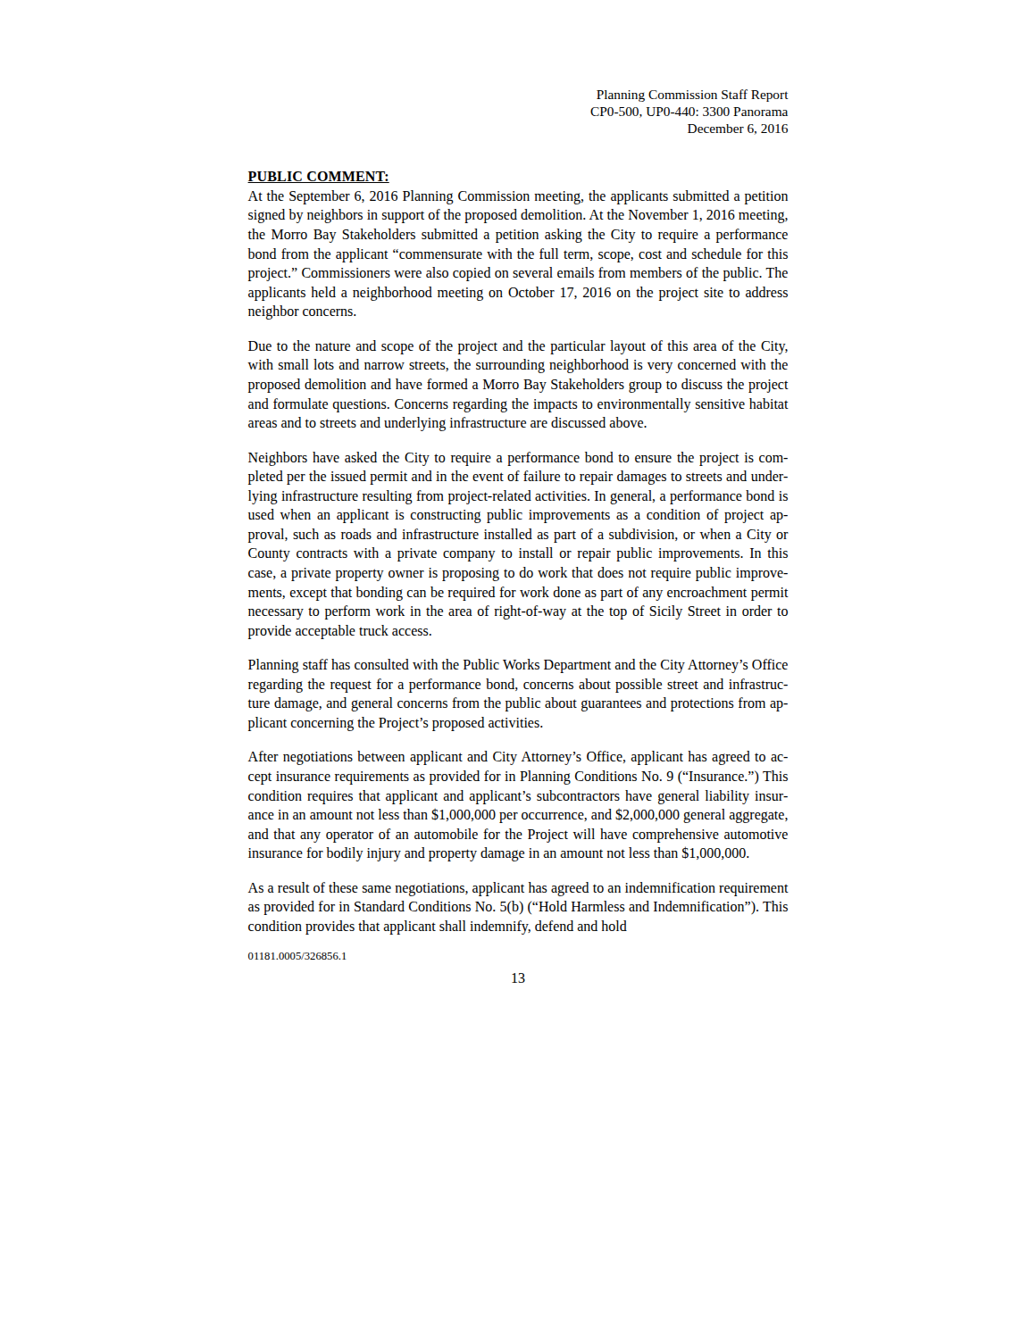Planning Commission Staff Report
CP0-500, UP0-440: 3300 Panorama
December 6, 2016
PUBLIC COMMENT:
At the September 6, 2016 Planning Commission meeting, the applicants submitted a petition signed by neighbors in support of the proposed demolition. At the November 1, 2016 meeting, the Morro Bay Stakeholders submitted a petition asking the City to require a performance bond from the applicant “commensurate with the full term, scope, cost and schedule for this project.” Commissioners were also copied on several emails from members of the public. The applicants held a neighborhood meeting on October 17, 2016 on the project site to address neighbor concerns.
Due to the nature and scope of the project and the particular layout of this area of the City, with small lots and narrow streets, the surrounding neighborhood is very concerned with the proposed demolition and have formed a Morro Bay Stakeholders group to discuss the project and formulate questions. Concerns regarding the impacts to environmentally sensitive habitat areas and to streets and underlying infrastructure are discussed above.
Neighbors have asked the City to require a performance bond to ensure the project is completed per the issued permit and in the event of failure to repair damages to streets and underlying infrastructure resulting from project-related activities. In general, a performance bond is used when an applicant is constructing public improvements as a condition of project approval, such as roads and infrastructure installed as part of a subdivision, or when a City or County contracts with a private company to install or repair public improvements. In this case, a private property owner is proposing to do work that does not require public improvements, except that bonding can be required for work done as part of any encroachment permit necessary to perform work in the area of right-of-way at the top of Sicily Street in order to provide acceptable truck access.
Planning staff has consulted with the Public Works Department and the City Attorney’s Office regarding the request for a performance bond, concerns about possible street and infrastructure damage, and general concerns from the public about guarantees and protections from applicant concerning the Project’s proposed activities.
After negotiations between applicant and City Attorney’s Office, applicant has agreed to accept insurance requirements as provided for in Planning Conditions No. 9 (“Insurance.”) This condition requires that applicant and applicant’s subcontractors have general liability insurance in an amount not less than $1,000,000 per occurrence, and $2,000,000 general aggregate, and that any operator of an automobile for the Project will have comprehensive automotive insurance for bodily injury and property damage in an amount not less than $1,000,000.
As a result of these same negotiations, applicant has agreed to an indemnification requirement as provided for in Standard Conditions No. 5(b) (“Hold Harmless and Indemnification”). This condition provides that applicant shall indemnify, defend and hold
01181.0005/326856.1
13